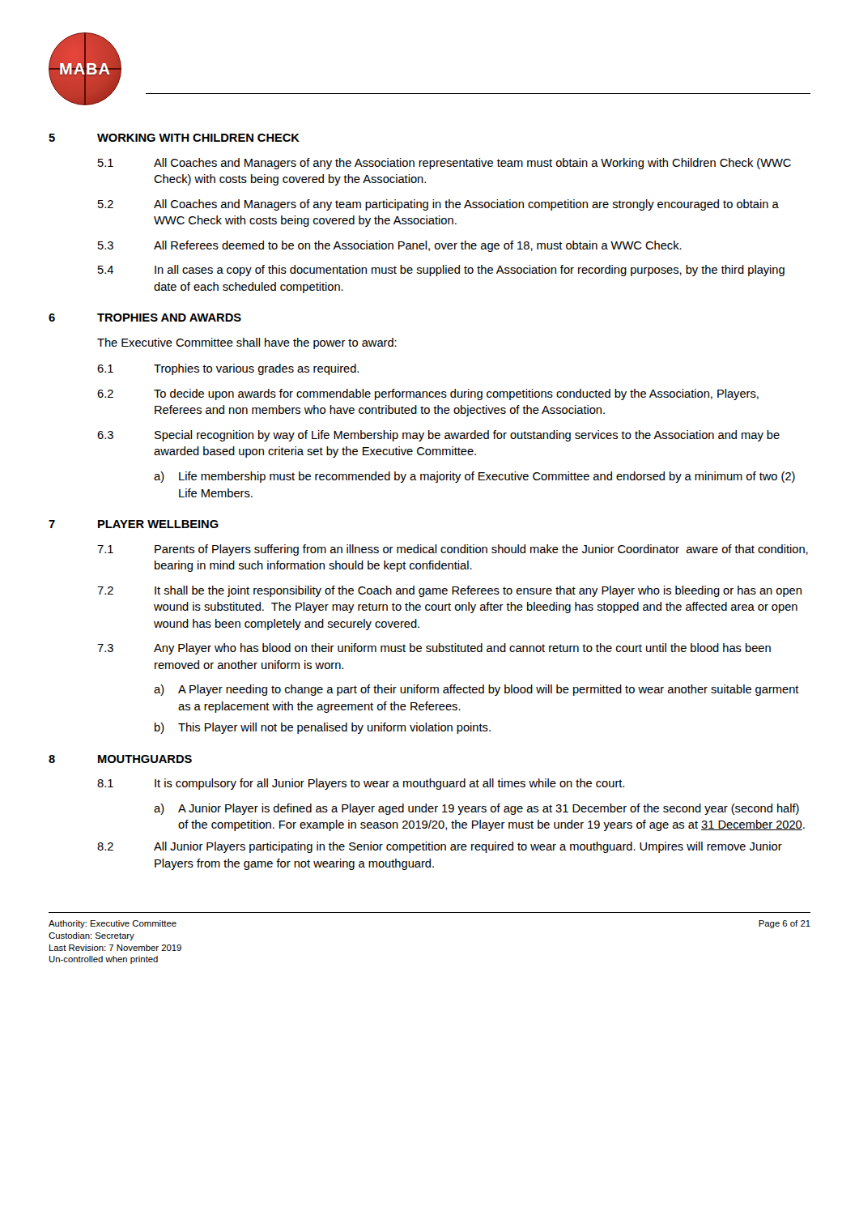MABA
5
WORKING WITH CHILDREN CHECK
5.1
All Coaches and Managers of any the Association representative team must obtain a Working with Children Check (WWC Check) with costs being covered by the Association.
5.2
All Coaches and Managers of any team participating in the Association competition are strongly encouraged to obtain a WWC Check with costs being covered by the Association.
5.3
All Referees deemed to be on the Association Panel, over the age of 18, must obtain a WWC Check.
5.4
In all cases a copy of this documentation must be supplied to the Association for recording purposes, by the third playing date of each scheduled competition.
6
TROPHIES AND AWARDS
The Executive Committee shall have the power to award:
6.1
Trophies to various grades as required.
6.2
To decide upon awards for commendable performances during competitions conducted by the Association, Players, Referees and non members who have contributed to the objectives of the Association.
6.3
Special recognition by way of Life Membership may be awarded for outstanding services to the Association and may be awarded based upon criteria set by the Executive Committee.
a)
Life membership must be recommended by a majority of Executive Committee and endorsed by a minimum of two (2) Life Members.
7
PLAYER WELLBEING
7.1
Parents of Players suffering from an illness or medical condition should make the Junior Coordinator aware of that condition, bearing in mind such information should be kept confidential.
7.2
It shall be the joint responsibility of the Coach and game Referees to ensure that any Player who is bleeding or has an open wound is substituted. The Player may return to the court only after the bleeding has stopped and the affected area or open wound has been completely and securely covered.
7.3
Any Player who has blood on their uniform must be substituted and cannot return to the court until the blood has been removed or another uniform is worn.
a)
A Player needing to change a part of their uniform affected by blood will be permitted to wear another suitable garment as a replacement with the agreement of the Referees.
b)
This Player will not be penalised by uniform violation points.
8
MOUTHGUARDS
8.1
It is compulsory for all Junior Players to wear a mouthguard at all times while on the court.
a)
A Junior Player is defined as a Player aged under 19 years of age as at 31 December of the second year (second half) of the competition. For example in season 2019/20, the Player must be under 19 years of age as at 31 December 2020.
8.2
All Junior Players participating in the Senior competition are required to wear a mouthguard. Umpires will remove Junior Players from the game for not wearing a mouthguard.
Authority: Executive Committee
Custodian: Secretary
Last Revision: 7 November 2019
Un-controlled when printed
Page 6 of 21